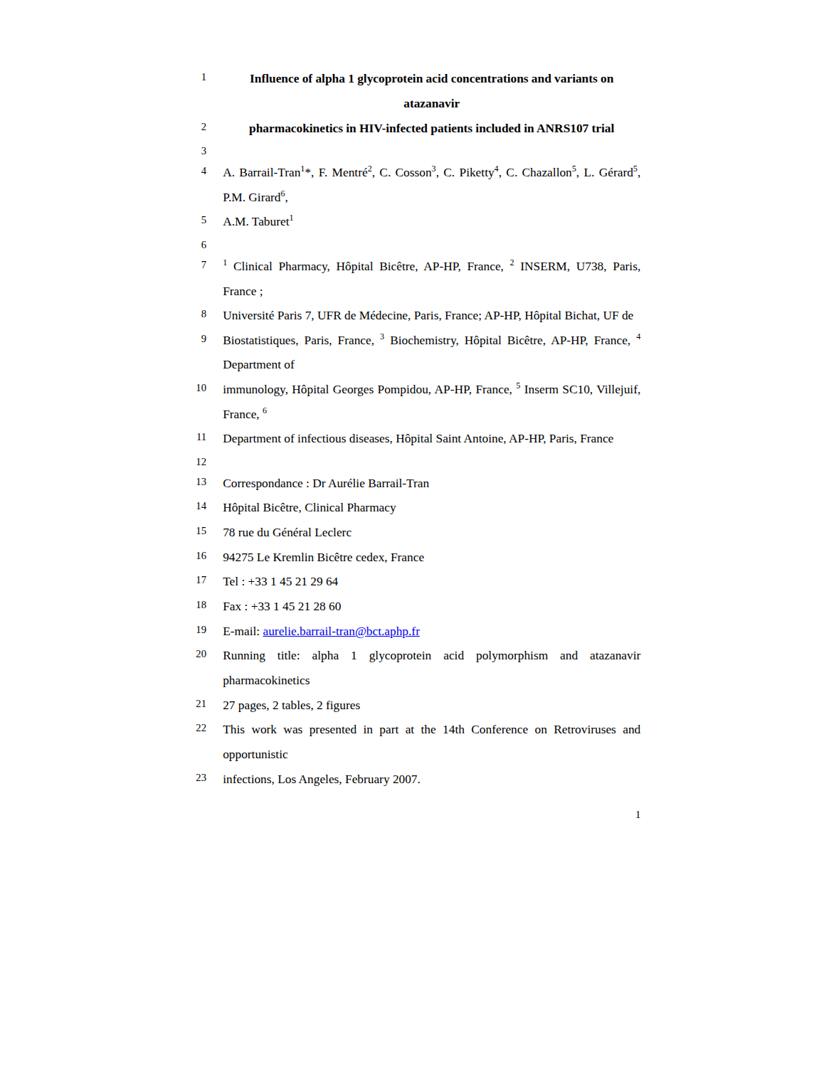Influence of alpha 1 glycoprotein acid concentrations and variants on atazanavir
pharmacokinetics in HIV-infected patients included in ANRS107 trial
A. Barrail-Tran1*, F. Mentré2, C. Cosson3, C. Piketty4, C. Chazallon5, L. Gérard5, P.M. Girard6,
A.M. Taburet1
1 Clinical Pharmacy, Hôpital Bicêtre, AP-HP, France, 2 INSERM, U738, Paris, France ;
Université Paris 7, UFR de Médecine, Paris, France; AP-HP, Hôpital Bichat, UF de
Biostatistiques, Paris, France, 3 Biochemistry, Hôpital Bicêtre, AP-HP, France, 4 Department of
immunology, Hôpital Georges Pompidou, AP-HP, France, 5 Inserm SC10, Villejuif, France, 6
Department of infectious diseases, Hôpital Saint Antoine, AP-HP, Paris, France
Correspondance : Dr Aurélie Barrail-Tran
Hôpital Bicêtre, Clinical Pharmacy
78 rue du Général Leclerc
94275 Le Kremlin Bicêtre cedex, France
Tel : +33 1 45 21 29 64
Fax : +33 1 45 21 28 60
E-mail: aurelie.barrail-tran@bct.aphp.fr
Running title: alpha 1 glycoprotein acid polymorphism and atazanavir pharmacokinetics
27 pages, 2 tables, 2 figures
This work was presented in part at the 14th Conference on Retroviruses and opportunistic
infections, Los Angeles, February 2007.
1